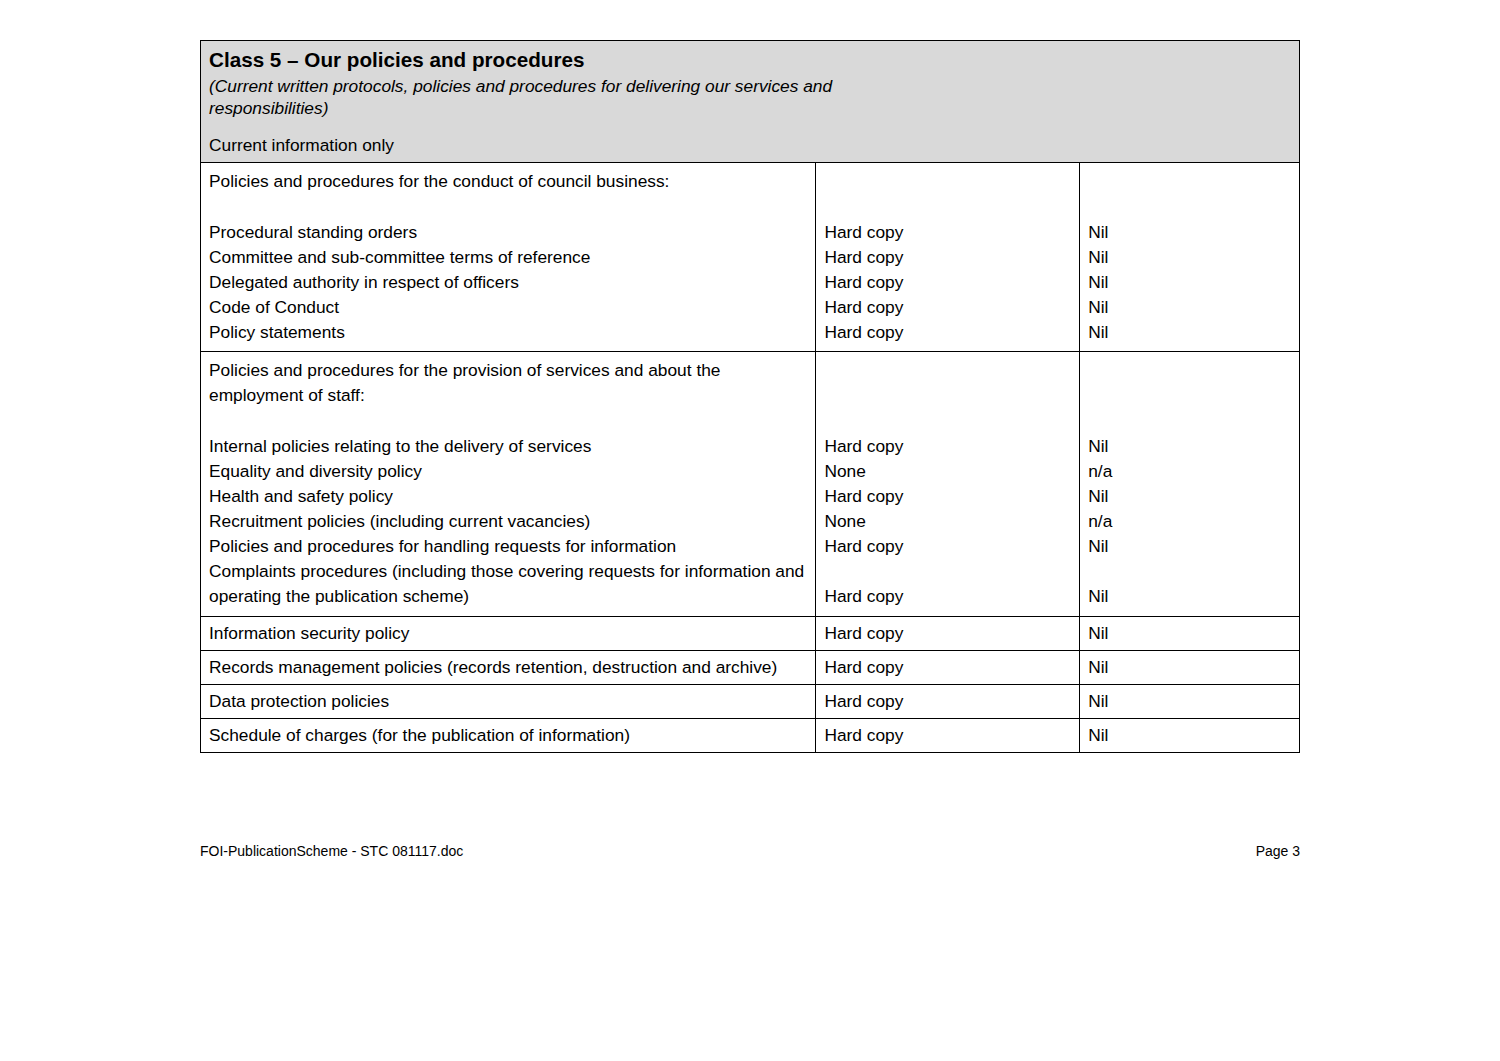| Class 5 – Our policies and procedures (Current written protocols, policies and procedures for delivering our services and responsibilities) Current information only |
| Policies and procedures for the conduct of council business: Procedural standing orders Committee and sub-committee terms of reference Delegated authority in respect of officers Code of Conduct Policy statements | Hard copy Hard copy Hard copy Hard copy Hard copy | Nil Nil Nil Nil Nil |
| Policies and procedures for the provision of services and about the employment of staff: Internal policies relating to the delivery of services Equality and diversity policy Health and safety policy Recruitment policies (including current vacancies) Policies and procedures for handling requests for information Complaints procedures (including those covering requests for information and operating the publication scheme) | Hard copy None Hard copy None Hard copy Hard copy | Nil n/a Nil n/a Nil Nil |
| Information security policy | Hard copy | Nil |
| Records management policies (records retention, destruction and archive) | Hard copy | Nil |
| Data protection policies | Hard copy | Nil |
| Schedule of charges (for the publication of information) | Hard copy | Nil |
FOI-PublicationScheme - STC 081117.doc Page 3